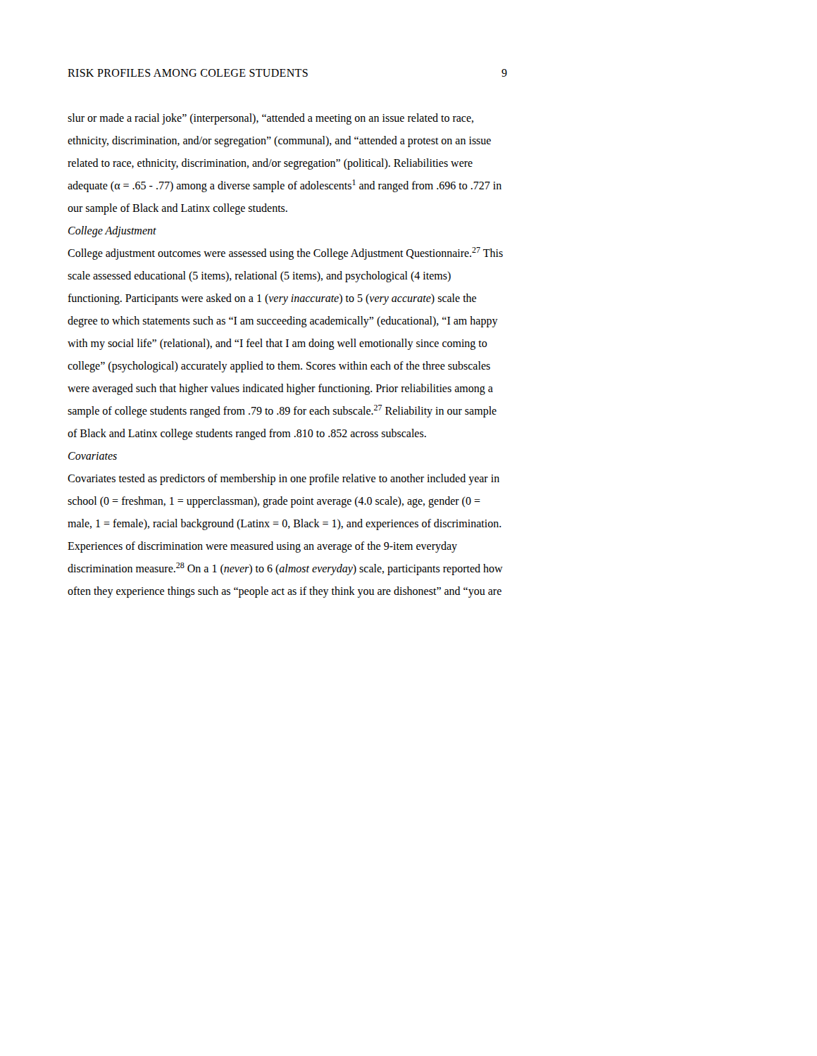Risk Profiles Among Colege Students 9
slur or made a racial joke” (interpersonal), “attended a meeting on an issue related to race, ethnicity, discrimination, and/or segregation” (communal), and “attended a protest on an issue related to race, ethnicity, discrimination, and/or segregation” (political). Reliabilities were adequate (α = .65 - .77) among a diverse sample of adolescents1 and ranged from .696 to .727 in our sample of Black and Latinx college students.
College Adjustment
College adjustment outcomes were assessed using the College Adjustment Questionnaire.27 This scale assessed educational (5 items), relational (5 items), and psychological (4 items) functioning. Participants were asked on a 1 (very inaccurate) to 5 (very accurate) scale the degree to which statements such as “I am succeeding academically” (educational), “I am happy with my social life” (relational), and “I feel that I am doing well emotionally since coming to college” (psychological) accurately applied to them. Scores within each of the three subscales were averaged such that higher values indicated higher functioning. Prior reliabilities among a sample of college students ranged from .79 to .89 for each subscale.27 Reliability in our sample of Black and Latinx college students ranged from .810 to .852 across subscales.
Covariates
Covariates tested as predictors of membership in one profile relative to another included year in school (0 = freshman, 1 = upperclassman), grade point average (4.0 scale), age, gender (0 = male, 1 = female), racial background (Latinx = 0, Black = 1), and experiences of discrimination. Experiences of discrimination were measured using an average of the 9-item everyday discrimination measure.28 On a 1 (never) to 6 (almost everyday) scale, participants reported how often they experience things such as “people act as if they think you are dishonest” and “you are